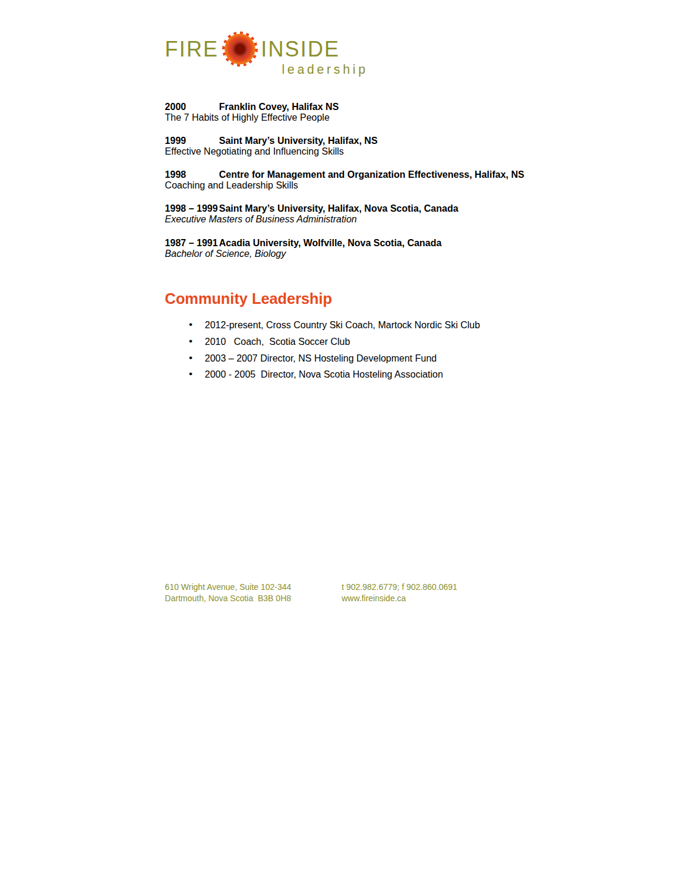FIRE INSIDE leadership
2000 Franklin Covey, Halifax NS
The 7 Habits of Highly Effective People
1999 Saint Mary’s University, Halifax, NS
Effective Negotiating and Influencing Skills
1998 Centre for Management and Organization Effectiveness, Halifax, NS
Coaching and Leadership Skills
1998 – 1999 Saint Mary’s University, Halifax, Nova Scotia, Canada
Executive Masters of Business Administration
1987 – 1991 Acadia University, Wolfville, Nova Scotia, Canada
Bachelor of Science, Biology
Community Leadership
2012-present, Cross Country Ski Coach, Martock Nordic Ski Club
2010 Coach, Scotia Soccer Club
2003 – 2007 Director, NS Hosteling Development Fund
2000 - 2005 Director, Nova Scotia Hosteling Association
| 610 Wright Avenue, Suite 102-344 Dartmouth, Nova Scotia B3B 0H8 | t 902.982.6779; f 902.860.0691 www.fireinside.ca |